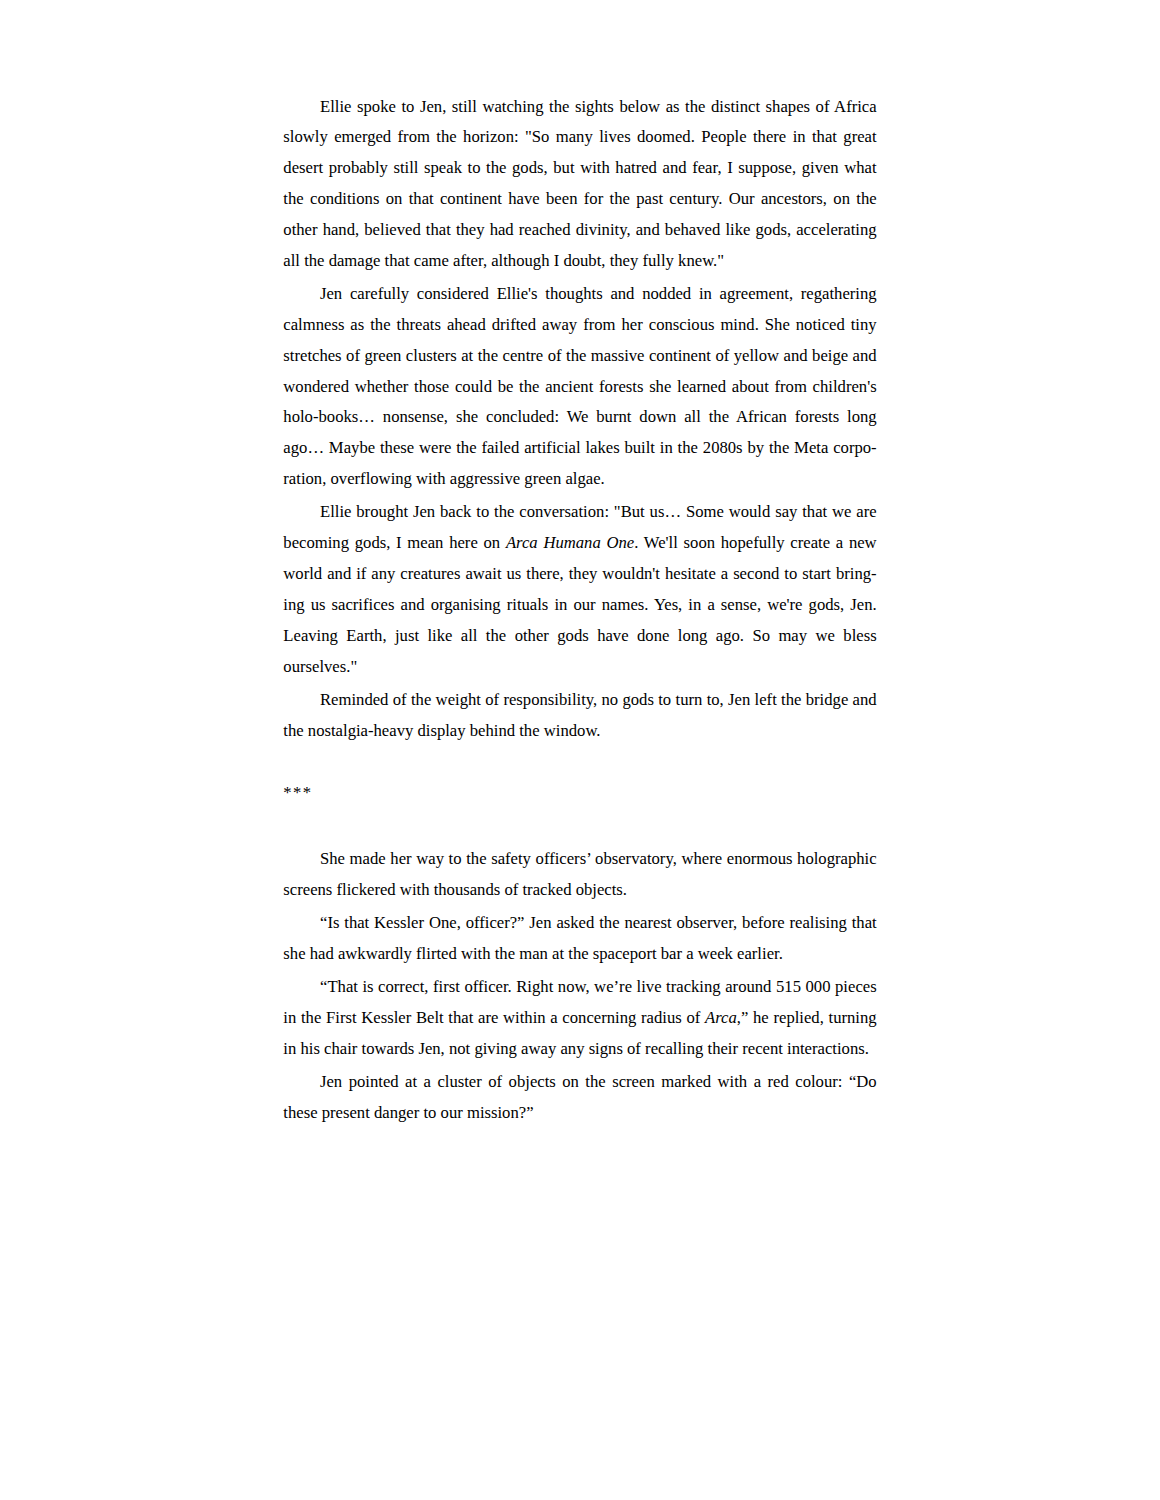Ellie spoke to Jen, still watching the sights below as the distinct shapes of Africa slowly emerged from the horizon: "So many lives doomed. People there in that great desert probably still speak to the gods, but with hatred and fear, I suppose, given what the conditions on that continent have been for the past century. Our ancestors, on the other hand, believed that they had reached divinity, and behaved like gods, accelerating all the damage that came after, although I doubt, they fully knew."
Jen carefully considered Ellie's thoughts and nodded in agreement, regathering calmness as the threats ahead drifted away from her conscious mind. She noticed tiny stretches of green clusters at the centre of the massive continent of yellow and beige and wondered whether those could be the ancient forests she learned about from children's holo-books… nonsense, she concluded: We burnt down all the African forests long ago… Maybe these were the failed artificial lakes built in the 2080s by the Meta corporation, overflowing with aggressive green algae.
Ellie brought Jen back to the conversation: "But us… Some would say that we are becoming gods, I mean here on Arca Humana One. We'll soon hopefully create a new world and if any creatures await us there, they wouldn't hesitate a second to start bringing us sacrifices and organising rituals in our names. Yes, in a sense, we're gods, Jen. Leaving Earth, just like all the other gods have done long ago. So may we bless ourselves."
Reminded of the weight of responsibility, no gods to turn to, Jen left the bridge and the nostalgia-heavy display behind the window.
***
She made her way to the safety officers’ observatory, where enormous holographic screens flickered with thousands of tracked objects.
“Is that Kessler One, officer?” Jen asked the nearest observer, before realising that she had awkwardly flirted with the man at the spaceport bar a week earlier.
“That is correct, first officer. Right now, we’re live tracking around 515 000 pieces in the First Kessler Belt that are within a concerning radius of Arca,” he replied, turning in his chair towards Jen, not giving away any signs of recalling their recent interactions.
Jen pointed at a cluster of objects on the screen marked with a red colour: “Do these present danger to our mission?”